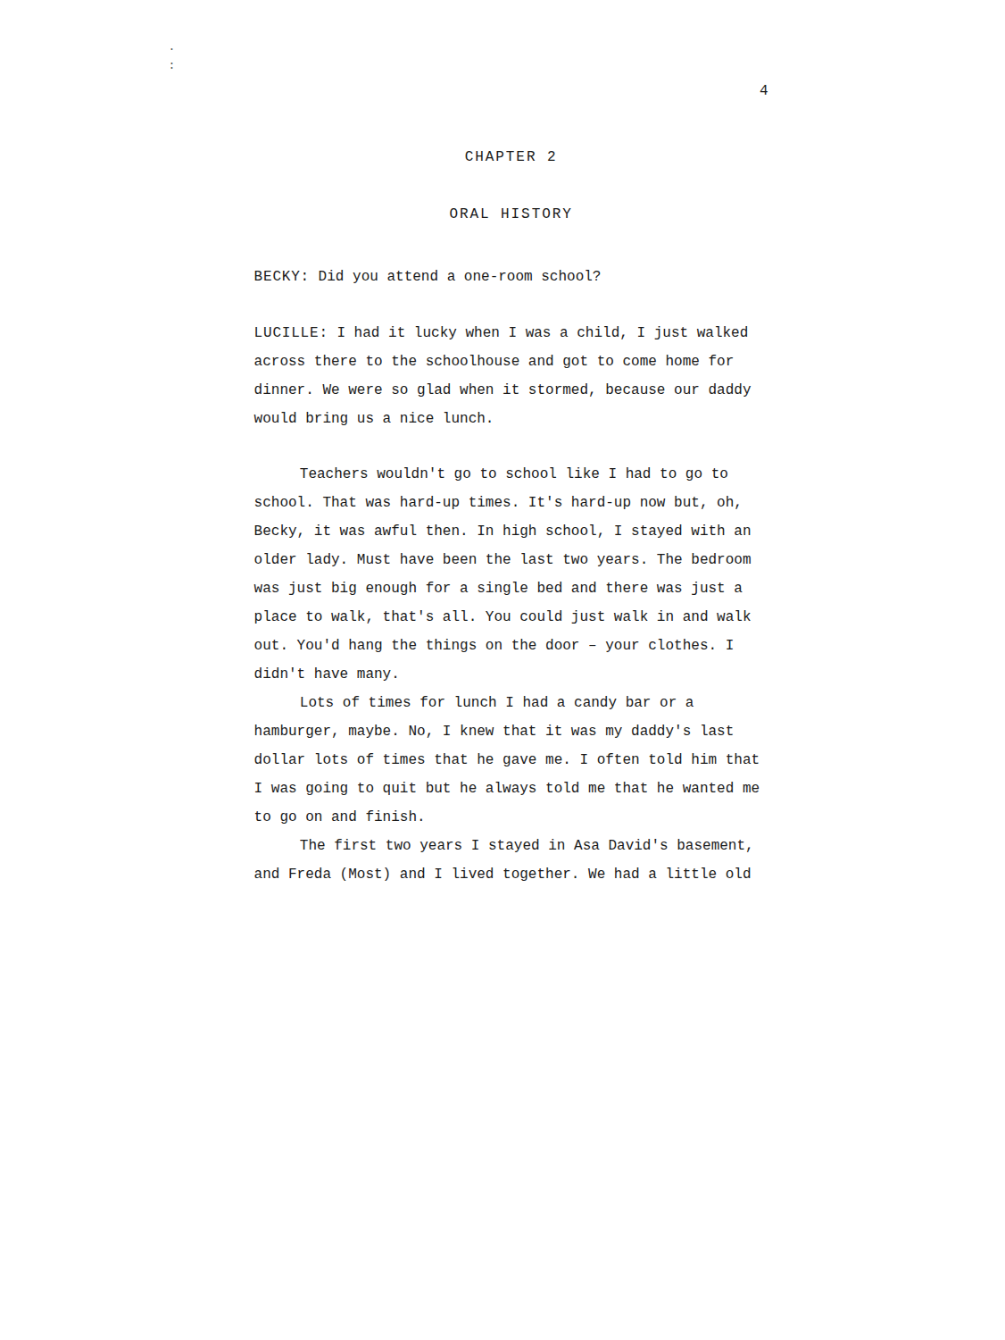.
:
4
CHAPTER 2
ORAL HISTORY
BECKY: Did you attend a one-room school?
LUCILLE: I had it lucky when I was a child, I just walked across there to the schoolhouse and got to come home for dinner. We were so glad when it stormed, because our daddy would bring us a nice lunch.
Teachers wouldn't go to school like I had to go to school. That was hard-up times. It's hard-up now but, oh, Becky, it was awful then. In high school, I stayed with an older lady. Must have been the last two years. The bedroom was just big enough for a single bed and there was just a place to walk, that's all. You could just walk in and walk out. You'd hang the things on the door – your clothes. I didn't have many.
Lots of times for lunch I had a candy bar or a hamburger, maybe. No, I knew that it was my daddy's last dollar lots of times that he gave me. I often told him that I was going to quit but he always told me that he wanted me to go on and finish.
The first two years I stayed in Asa David's basement, and Freda (Most) and I lived together. We had a little old